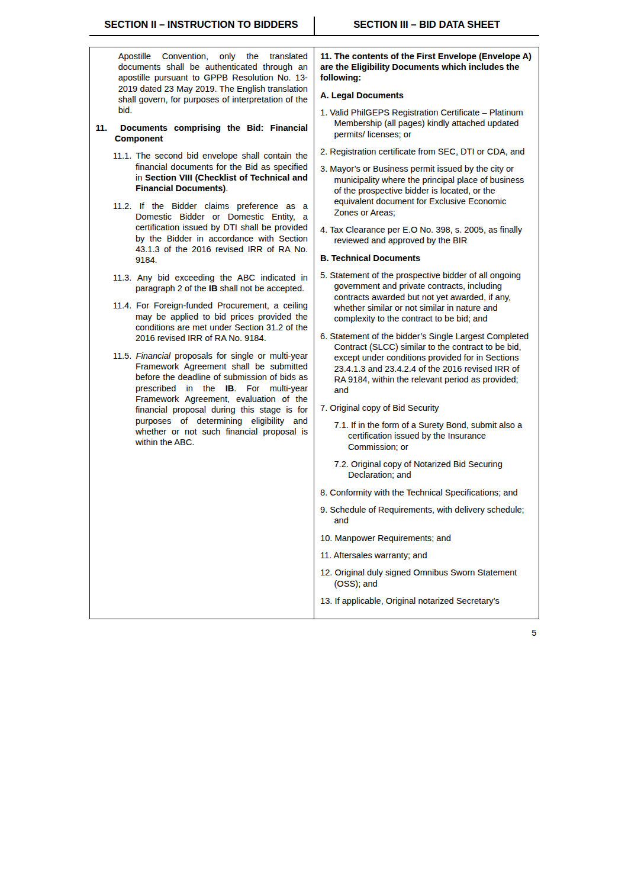| SECTION II – INSTRUCTION TO BIDDERS | SECTION III – BID DATA SHEET |
| Apostille Convention, only the translated documents shall be authenticated through an apostille pursuant to GPPB Resolution No. 13-2019 dated 23 May 2019. The English translation shall govern, for purposes of interpretation of the bid. 11. Documents comprising the Bid: Financial Component 11.1. The second bid envelope shall contain the financial documents for the Bid as specified in Section VIII (Checklist of Technical and Financial Documents) . 11.2. If the Bidder claims preference as a Domestic Bidder or Domestic Entity, a certification issued by DTI shall be provided by the Bidder in accordance with Section 43.1.3 of the 2016 revised IRR of RA No. 9184. 11.3. Any bid exceeding the ABC indicated in paragraph 2 of the IB shall not be accepted. 11.4. For Foreign-funded Procurement, a ceiling may be applied to bid prices provided the conditions are met under Section 31.2 of the 2016 revised IRR of RA No. 9184. 11.5. Financial proposals for single or multi-year Framework Agreement shall be submitted before the deadline of submission of bids as prescribed in the IB . For multi-year Framework Agreement, evaluation of the financial proposal during this stage is for purposes of determining eligibility and whether or not such financial proposal is within the ABC. | 11. The contents of the First Envelope (Envelope A) are the Eligibility Documents which includes the following: A. Legal Documents 1. Valid PhilGEPS Registration Certificate – Platinum Membership (all pages) kindly attached updated permits/ licenses; or 2. Registration certificate from SEC, DTI or CDA, and 3. Mayor’s or Business permit issued by the city or municipality where the principal place of business of the prospective bidder is located, or the equivalent document for Exclusive Economic Zones or Areas; 4. Tax Clearance per E.O No. 398, s. 2005, as finally reviewed and approved by the BIR B. Technical Documents 5. Statement of the prospective bidder of all ongoing government and private contracts, including contracts awarded but not yet awarded, if any, whether similar or not similar in nature and complexity to the contract to be bid; and 6. Statement of the bidder’s Single Largest Completed Contract (SLCC) similar to the contract to be bid, except under conditions provided for in Sections 23.4.1.3 and 23.4.2.4 of the 2016 revised IRR of RA 9184, within the relevant period as provided; and 7. Original copy of Bid Security 7.1. If in the form of a Surety Bond, submit also a certification issued by the Insurance Commission; or 7.2. Original copy of Notarized Bid Securing Declaration; and 8. Conformity with the Technical Specifications; and 9. Schedule of Requirements, with delivery schedule; and 10. Manpower Requirements; and 11. Aftersales warranty; and 12. Original duly signed Omnibus Sworn Statement (OSS); and 13. If applicable, Original notarized Secretary’s |
5